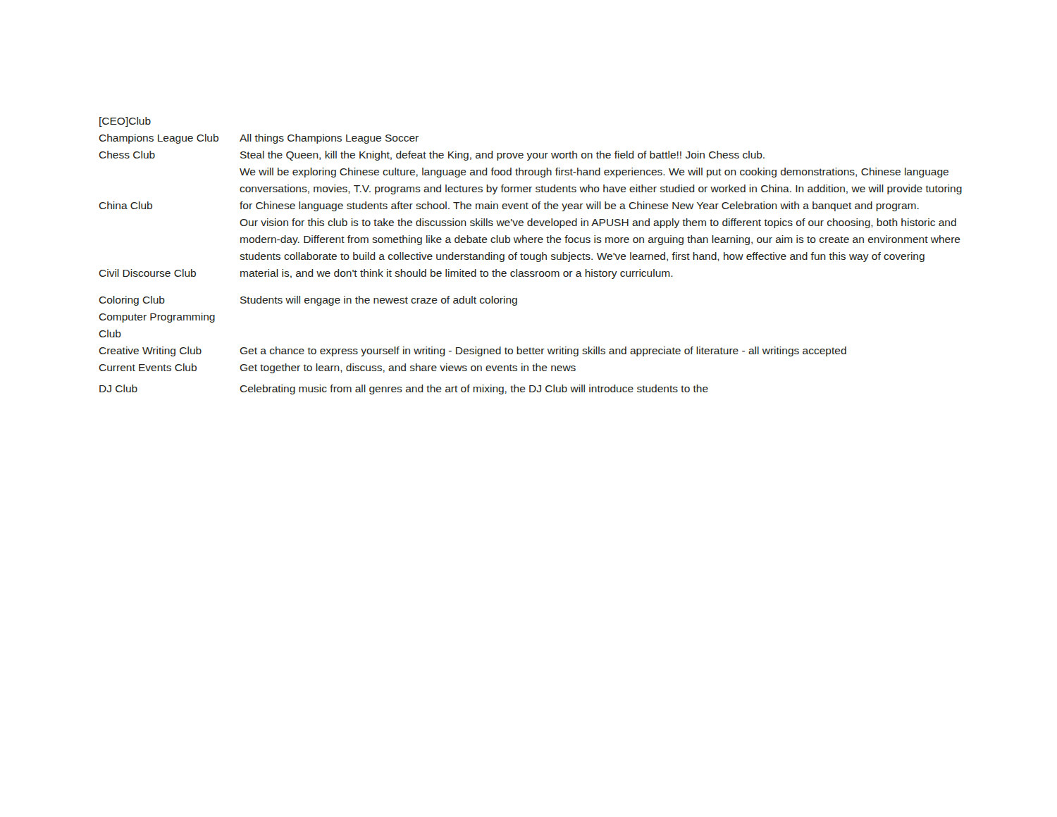| [CEO]Club | |
| Champions League Club | All things Champions League Soccer |
| Chess Club | Steal the Queen, kill the Knight, defeat the King, and prove your worth on the field of battle!! Join Chess club. |
| China Club | We will be exploring Chinese culture, language and food through first-hand experiences. We will put on cooking demonstrations, Chinese language conversations, movies, T.V. programs and lectures by former students who have either studied or worked in China. In addition, we will provide tutoring for Chinese language students after school. The main event of the year will be a Chinese New Year Celebration with a banquet and program. |
| Civil Discourse Club | Our vision for this club is to take the discussion skills we've developed in APUSH and apply them to different topics of our choosing, both historic and modern-day. Different from something like a debate club where the focus is more on arguing than learning, our aim is to create an environment where students collaborate to build a collective understanding of tough subjects. We've learned, first hand, how effective and fun this way of covering material is, and we don't think it should be limited to the classroom or a history curriculum. |
| Coloring Club | Students will engage in the newest craze of adult coloring |
| Computer Programming Club | |
| Creative Writing Club | Get a chance to express yourself in writing - Designed to better writing skills and appreciate of literature - all writings accepted |
| Current Events Club | Get together to learn, discuss, and share views on events in the news |
| DJ Club | Celebrating music from all genres and the art of mixing, the DJ Club will introduce students to the |